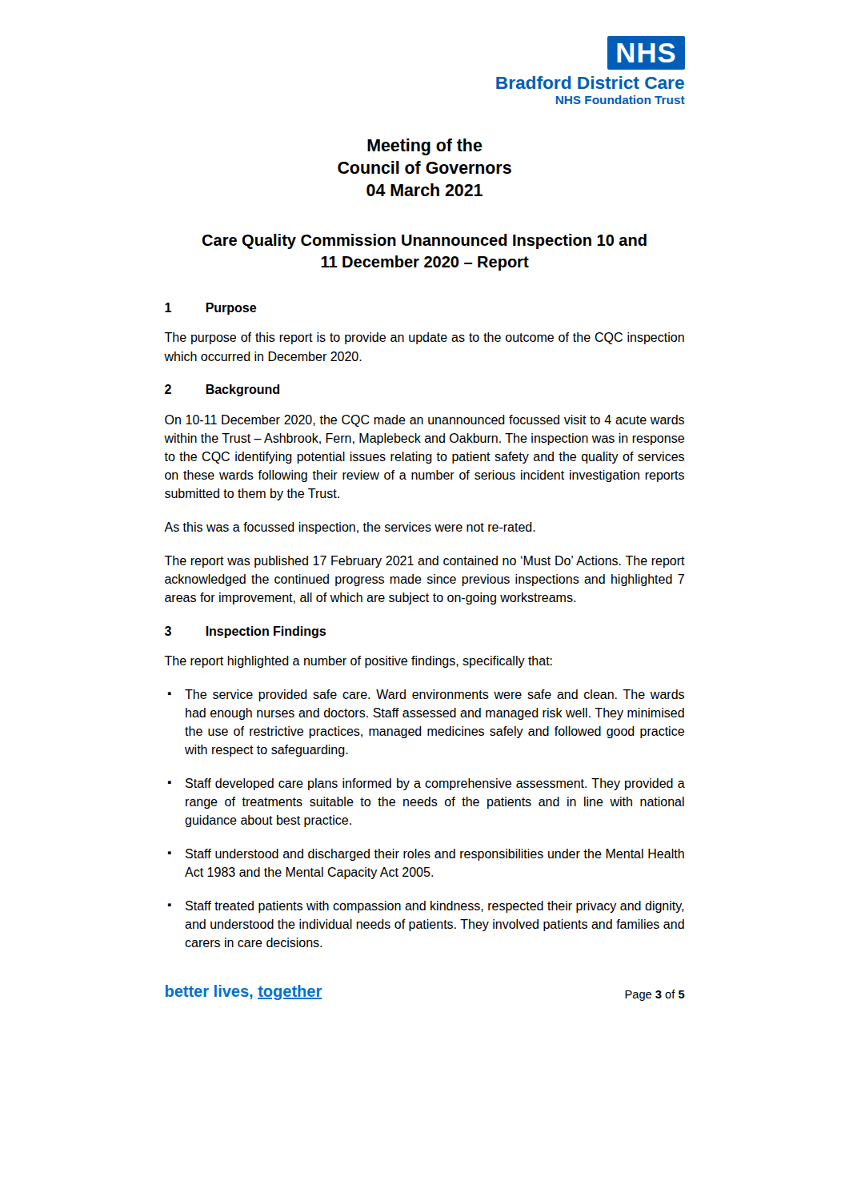NHS Bradford District Care NHS Foundation Trust
Meeting of the
Council of Governors
04 March 2021
Care Quality Commission Unannounced Inspection 10 and
11 December 2020 – Report
1 Purpose
The purpose of this report is to provide an update as to the outcome of the CQC inspection which occurred in December 2020.
2 Background
On 10-11 December 2020, the CQC made an unannounced focussed visit to 4 acute wards within the Trust – Ashbrook, Fern, Maplebeck and Oakburn. The inspection was in response to the CQC identifying potential issues relating to patient safety and the quality of services on these wards following their review of a number of serious incident investigation reports submitted to them by the Trust.
As this was a focussed inspection, the services were not re-rated.
The report was published 17 February 2021 and contained no ‘Must Do’ Actions. The report acknowledged the continued progress made since previous inspections and highlighted 7 areas for improvement, all of which are subject to on-going workstreams.
3 Inspection Findings
The report highlighted a number of positive findings, specifically that:
The service provided safe care. Ward environments were safe and clean. The wards had enough nurses and doctors. Staff assessed and managed risk well. They minimised the use of restrictive practices, managed medicines safely and followed good practice with respect to safeguarding.
Staff developed care plans informed by a comprehensive assessment. They provided a range of treatments suitable to the needs of the patients and in line with national guidance about best practice.
Staff understood and discharged their roles and responsibilities under the Mental Health Act 1983 and the Mental Capacity Act 2005.
Staff treated patients with compassion and kindness, respected their privacy and dignity, and understood the individual needs of patients. They involved patients and families and carers in care decisions.
better lives, together
Page 3 of 5